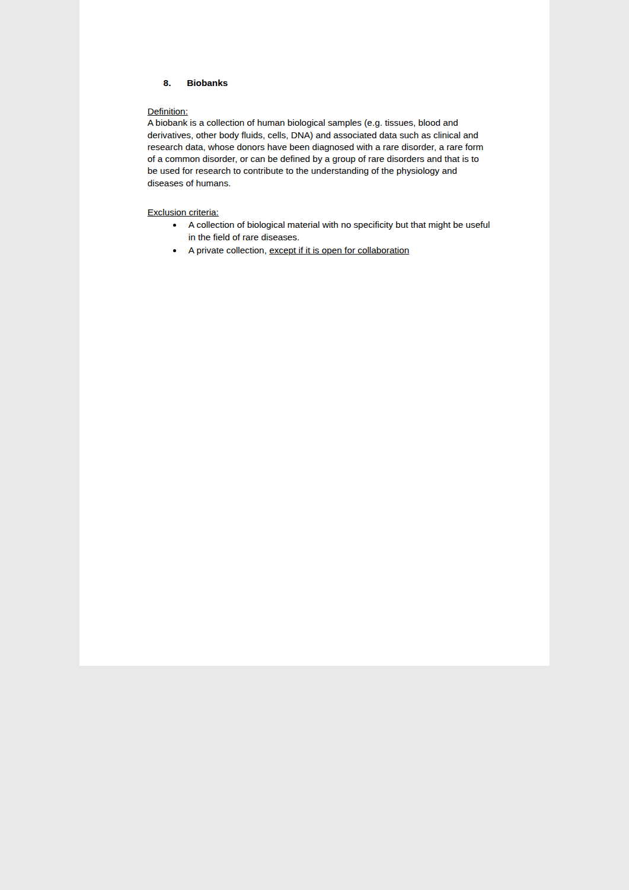8.
Biobanks
Definition:
A biobank is a collection of human biological samples (e.g. tissues, blood and derivatives, other body fluids, cells, DNA) and associated data such as clinical and research data, whose donors have been diagnosed with a rare disorder, a rare form of a common disorder, or can be defined by a group of rare disorders and that is to be used for research to contribute to the understanding of the physiology and diseases of humans.
Exclusion criteria:
A collection of biological material with no specificity but that might be useful in the field of rare diseases.
A private collection, except if it is open for collaboration